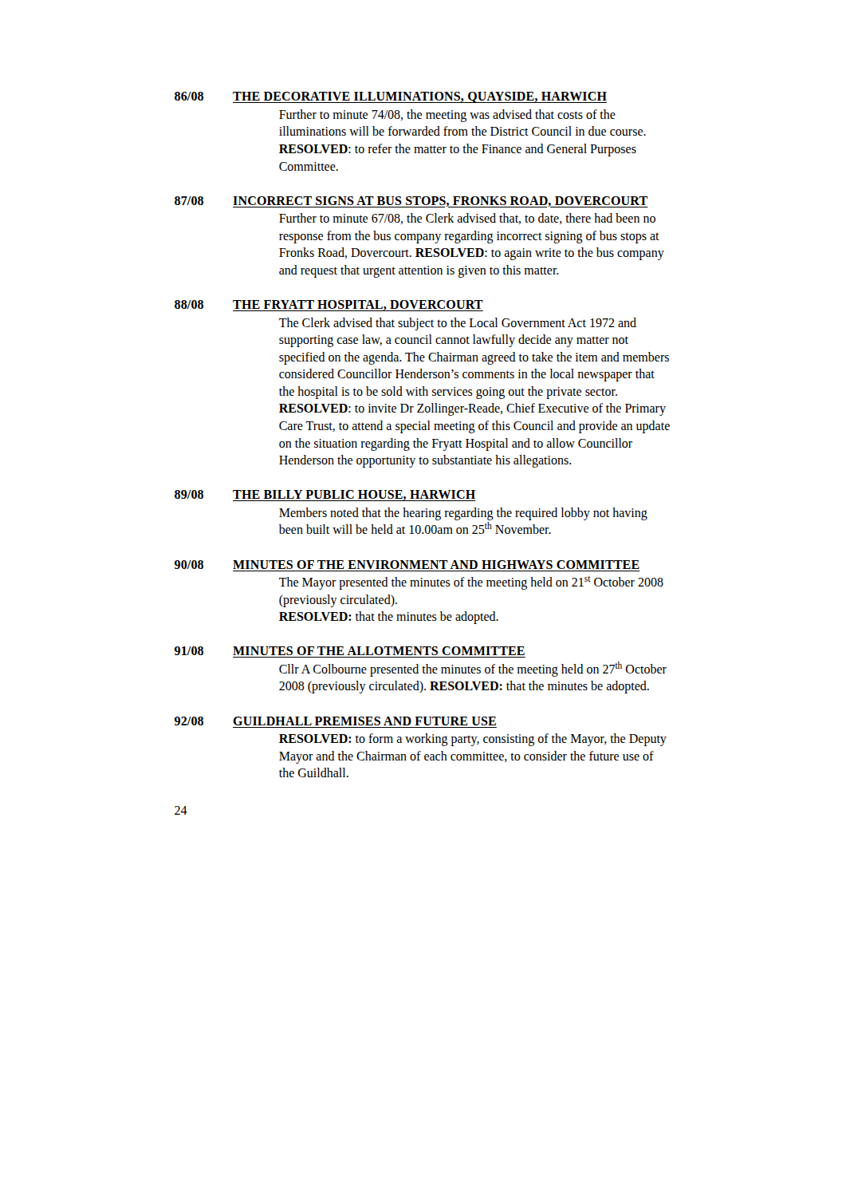86/08
THE DECORATIVE ILLUMINATIONS, QUAYSIDE, HARWICH
Further to minute 74/08, the meeting was advised that costs of the illuminations will be forwarded from the District Council in due course.
RESOLVED: to refer the matter to the Finance and General Purposes Committee.
87/08
INCORRECT SIGNS AT BUS STOPS, FRONKS ROAD, DOVERCOURT
Further to minute 67/08, the Clerk advised that, to date, there had been no response from the bus company regarding incorrect signing of bus stops at Fronks Road, Dovercourt. RESOLVED: to again write to the bus company and request that urgent attention is given to this matter.
88/08
THE FRYATT HOSPITAL, DOVERCOURT
The Clerk advised that subject to the Local Government Act 1972 and supporting case law, a council cannot lawfully decide any matter not specified on the agenda. The Chairman agreed to take the item and members considered Councillor Henderson’s comments in the local newspaper that the hospital is to be sold with services going out the private sector.
RESOLVED: to invite Dr Zollinger-Reade, Chief Executive of the Primary Care Trust, to attend a special meeting of this Council and provide an update on the situation regarding the Fryatt Hospital and to allow Councillor Henderson the opportunity to substantiate his allegations.
89/08
THE BILLY PUBLIC HOUSE, HARWICH
Members noted that the hearing regarding the required lobby not having been built will be held at 10.00am on 25th November.
90/08
MINUTES OF THE ENVIRONMENT AND HIGHWAYS COMMITTEE
The Mayor presented the minutes of the meeting held on 21st October 2008 (previously circulated).
RESOLVED: that the minutes be adopted.
91/08
MINUTES OF THE ALLOTMENTS COMMITTEE
Cllr A Colbourne presented the minutes of the meeting held on 27th October 2008 (previously circulated). RESOLVED: that the minutes be adopted.
92/08
GUILDHALL PREMISES AND FUTURE USE
RESOLVED: to form a working party, consisting of the Mayor, the Deputy Mayor and the Chairman of each committee, to consider the future use of the Guildhall.
24